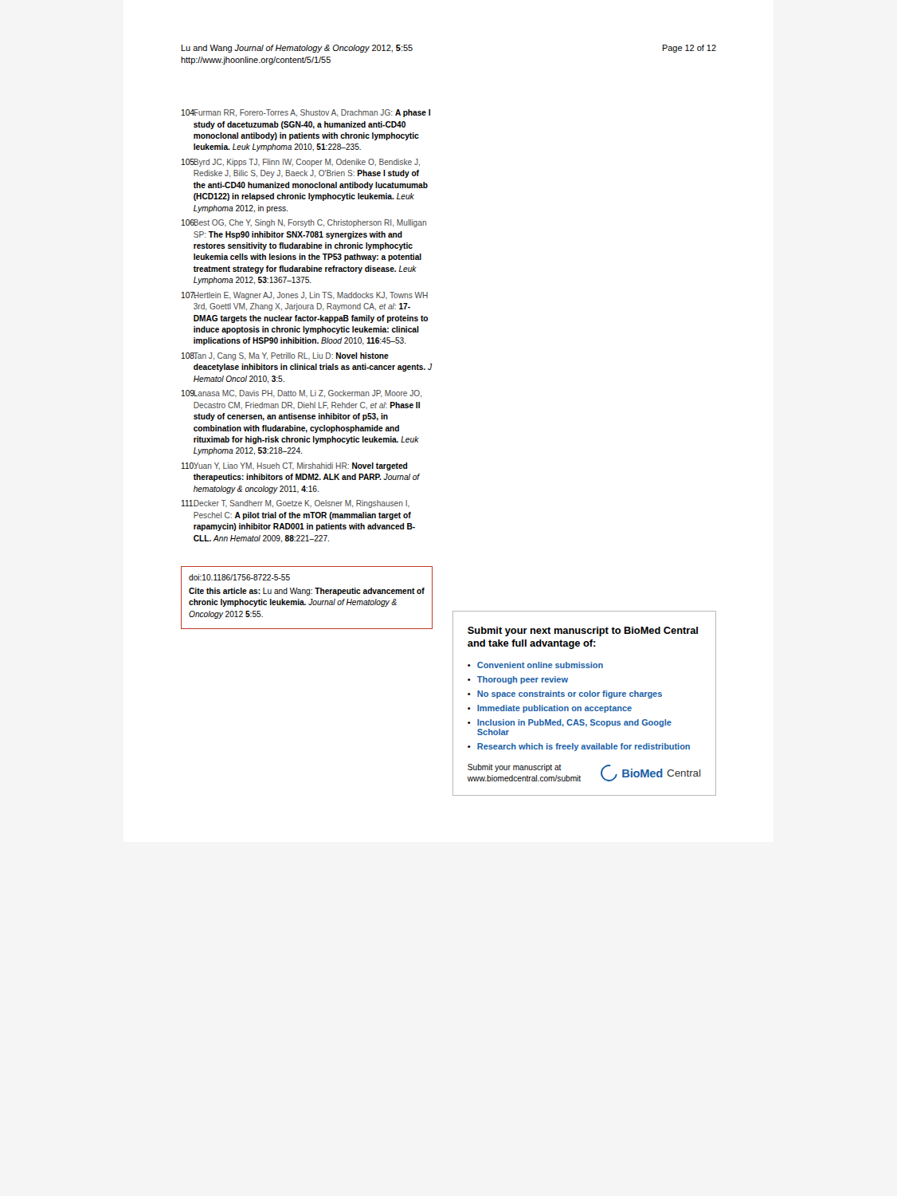Lu and Wang Journal of Hematology & Oncology 2012, 5:55
http://www.jhoonline.org/content/5/1/55
Page 12 of 12
104. Furman RR, Forero-Torres A, Shustov A, Drachman JG: A phase I study of dacetuzumab (SGN-40, a humanized anti-CD40 monoclonal antibody) in patients with chronic lymphocytic leukemia. Leuk Lymphoma 2010, 51:228–235.
105. Byrd JC, Kipps TJ, Flinn IW, Cooper M, Odenike O, Bendiske J, Rediske J, Bilic S, Dey J, Baeck J, O'Brien S: Phase I study of the anti-CD40 humanized monoclonal antibody lucatumumab (HCD122) in relapsed chronic lymphocytic leukemia. Leuk Lymphoma 2012, in press.
106. Best OG, Che Y, Singh N, Forsyth C, Christopherson RI, Mulligan SP: The Hsp90 inhibitor SNX-7081 synergizes with and restores sensitivity to fludarabine in chronic lymphocytic leukemia cells with lesions in the TP53 pathway: a potential treatment strategy for fludarabine refractory disease. Leuk Lymphoma 2012, 53:1367–1375.
107. Hertlein E, Wagner AJ, Jones J, Lin TS, Maddocks KJ, Towns WH 3rd, Goettl VM, Zhang X, Jarjoura D, Raymond CA, et al: 17-DMAG targets the nuclear factor-kappaB family of proteins to induce apoptosis in chronic lymphocytic leukemia: clinical implications of HSP90 inhibition. Blood 2010, 116:45–53.
108. Tan J, Cang S, Ma Y, Petrillo RL, Liu D: Novel histone deacetylase inhibitors in clinical trials as anti-cancer agents. J Hematol Oncol 2010, 3:5.
109. Lanasa MC, Davis PH, Datto M, Li Z, Gockerman JP, Moore JO, Decastro CM, Friedman DR, Diehl LF, Rehder C, et al: Phase II study of cenersen, an antisense inhibitor of p53, in combination with fludarabine, cyclophosphamide and rituximab for high-risk chronic lymphocytic leukemia. Leuk Lymphoma 2012, 53:218–224.
110. Yuan Y, Liao YM, Hsueh CT, Mirshahidi HR: Novel targeted therapeutics: inhibitors of MDM2. ALK and PARP. Journal of hematology & oncology 2011, 4:16.
111. Decker T, Sandherr M, Goetze K, Oelsner M, Ringshausen I, Peschel C: A pilot trial of the mTOR (mammalian target of rapamycin) inhibitor RAD001 in patients with advanced B-CLL. Ann Hematol 2009, 88:221–227.
doi:10.1186/1756-8722-5-55
Cite this article as: Lu and Wang: Therapeutic advancement of chronic lymphocytic leukemia. Journal of Hematology & Oncology 2012 5:55.
Submit your next manuscript to BioMed Central
and take full advantage of:
Convenient online submission
Thorough peer review
No space constraints or color figure charges
Immediate publication on acceptance
Inclusion in PubMed, CAS, Scopus and Google Scholar
Research which is freely available for redistribution
Submit your manuscript at
www.biomedcentral.com/submit
BioMed Central